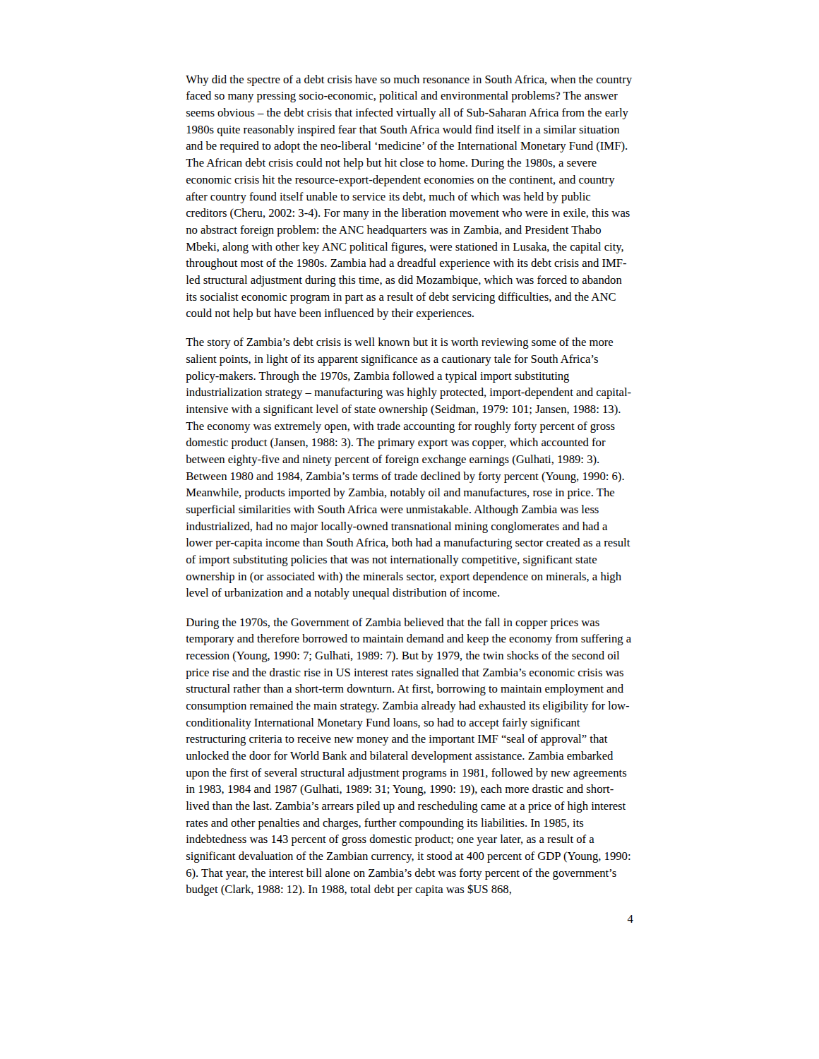Why did the spectre of a debt crisis have so much resonance in South Africa, when the country faced so many pressing socio-economic, political and environmental problems? The answer seems obvious – the debt crisis that infected virtually all of Sub-Saharan Africa from the early 1980s quite reasonably inspired fear that South Africa would find itself in a similar situation and be required to adopt the neo-liberal ‘medicine’ of the International Monetary Fund (IMF). The African debt crisis could not help but hit close to home. During the 1980s, a severe economic crisis hit the resource-export-dependent economies on the continent, and country after country found itself unable to service its debt, much of which was held by public creditors (Cheru, 2002: 3-4). For many in the liberation movement who were in exile, this was no abstract foreign problem: the ANC headquarters was in Zambia, and President Thabo Mbeki, along with other key ANC political figures, were stationed in Lusaka, the capital city, throughout most of the 1980s. Zambia had a dreadful experience with its debt crisis and IMF-led structural adjustment during this time, as did Mozambique, which was forced to abandon its socialist economic program in part as a result of debt servicing difficulties, and the ANC could not help but have been influenced by their experiences.
The story of Zambia’s debt crisis is well known but it is worth reviewing some of the more salient points, in light of its apparent significance as a cautionary tale for South Africa’s policy-makers. Through the 1970s, Zambia followed a typical import substituting industrialization strategy – manufacturing was highly protected, import-dependent and capital-intensive with a significant level of state ownership (Seidman, 1979: 101; Jansen, 1988: 13). The economy was extremely open, with trade accounting for roughly forty percent of gross domestic product (Jansen, 1988: 3). The primary export was copper, which accounted for between eighty-five and ninety percent of foreign exchange earnings (Gulhati, 1989: 3). Between 1980 and 1984, Zambia’s terms of trade declined by forty percent (Young, 1990: 6). Meanwhile, products imported by Zambia, notably oil and manufactures, rose in price. The superficial similarities with South Africa were unmistakable. Although Zambia was less industrialized, had no major locally-owned transnational mining conglomerates and had a lower per-capita income than South Africa, both had a manufacturing sector created as a result of import substituting policies that was not internationally competitive, significant state ownership in (or associated with) the minerals sector, export dependence on minerals, a high level of urbanization and a notably unequal distribution of income.
During the 1970s, the Government of Zambia believed that the fall in copper prices was temporary and therefore borrowed to maintain demand and keep the economy from suffering a recession (Young, 1990: 7; Gulhati, 1989: 7). But by 1979, the twin shocks of the second oil price rise and the drastic rise in US interest rates signalled that Zambia’s economic crisis was structural rather than a short-term downturn. At first, borrowing to maintain employment and consumption remained the main strategy. Zambia already had exhausted its eligibility for low-conditionality International Monetary Fund loans, so had to accept fairly significant restructuring criteria to receive new money and the important IMF “seal of approval” that unlocked the door for World Bank and bilateral development assistance. Zambia embarked upon the first of several structural adjustment programs in 1981, followed by new agreements in 1983, 1984 and 1987 (Gulhati, 1989: 31; Young, 1990: 19), each more drastic and short-lived than the last. Zambia’s arrears piled up and rescheduling came at a price of high interest rates and other penalties and charges, further compounding its liabilities. In 1985, its indebtedness was 143 percent of gross domestic product; one year later, as a result of a significant devaluation of the Zambian currency, it stood at 400 percent of GDP (Young, 1990: 6). That year, the interest bill alone on Zambia’s debt was forty percent of the government’s budget (Clark, 1988: 12). In 1988, total debt per capita was $US 868,
4